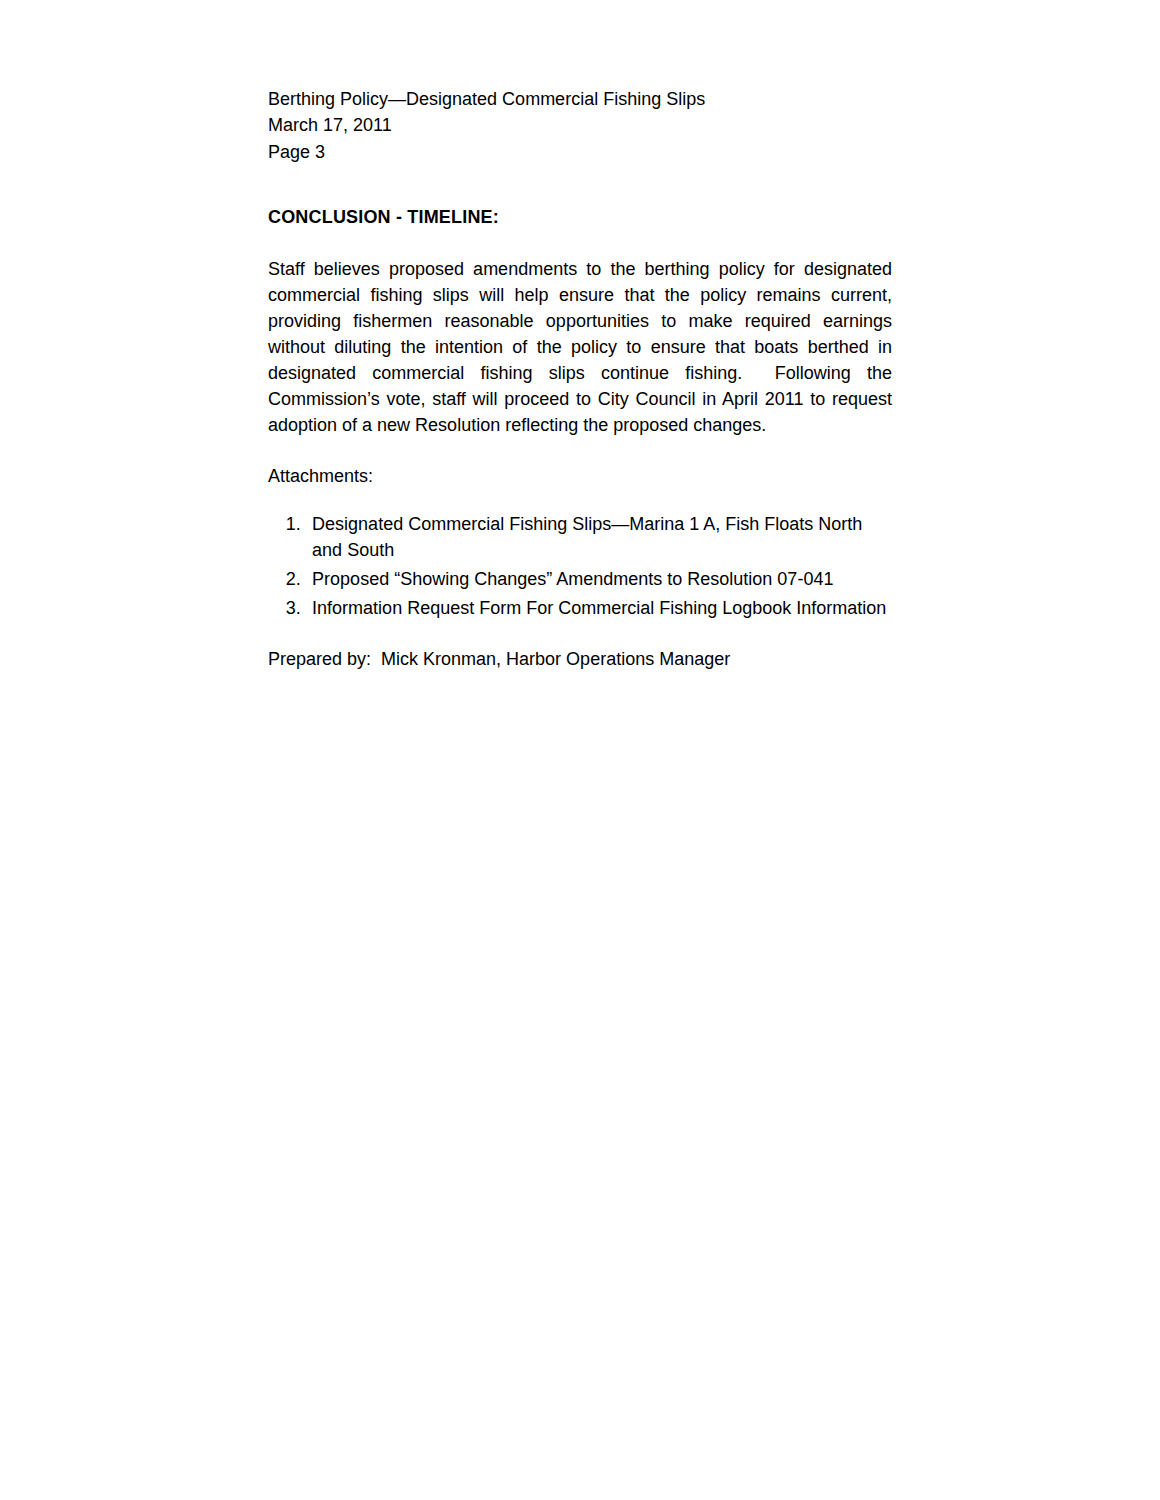Berthing Policy—Designated Commercial Fishing Slips
March 17, 2011
Page 3
CONCLUSION - TIMELINE:
Staff believes proposed amendments to the berthing policy for designated commercial fishing slips will help ensure that the policy remains current, providing fishermen reasonable opportunities to make required earnings without diluting the intention of the policy to ensure that boats berthed in designated commercial fishing slips continue fishing. Following the Commission’s vote, staff will proceed to City Council in April 2011 to request adoption of a new Resolution reflecting the proposed changes.
Attachments:
Designated Commercial Fishing Slips—Marina 1 A, Fish Floats North and South
Proposed “Showing Changes” Amendments to Resolution 07-041
Information Request Form For Commercial Fishing Logbook Information
Prepared by: Mick Kronman, Harbor Operations Manager